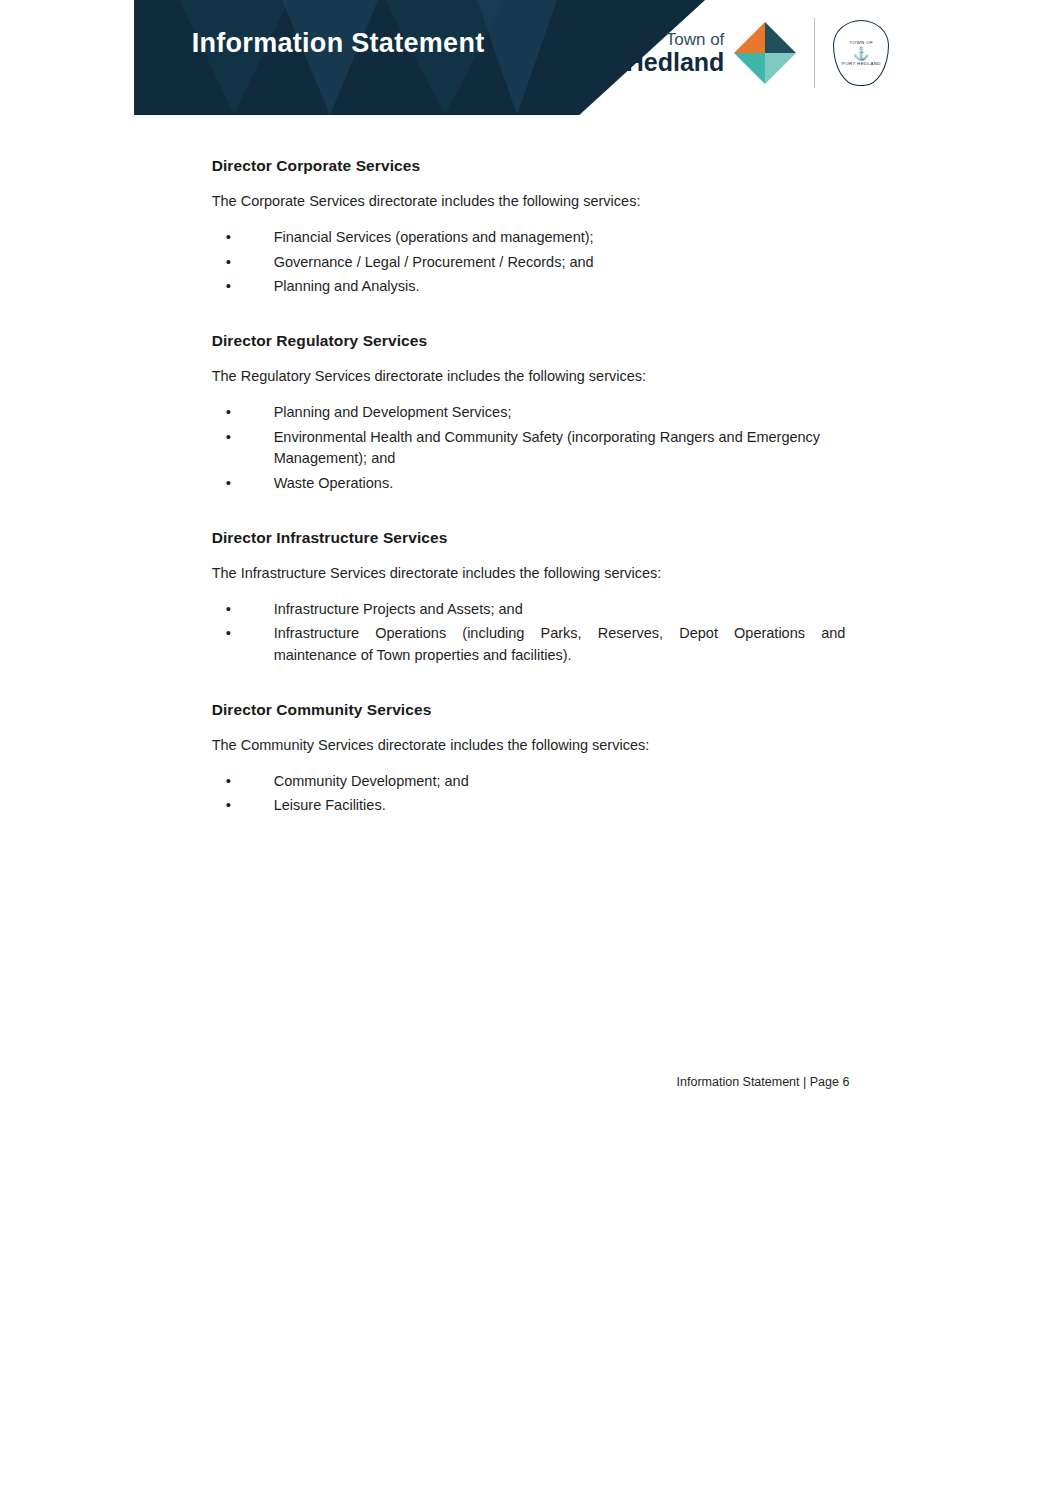Information Statement
Town of
Port Hedland
TOWN OF
⚓
PORT HEDLAND
Director Corporate Services
The Corporate Services directorate includes the following services:
Financial Services (operations and management);
Governance / Legal / Procurement / Records; and
Planning and Analysis.
Director Regulatory Services
The Regulatory Services directorate includes the following services:
Planning and Development Services;
Environmental Health and Community Safety (incorporating Rangers and Emergency Management); and
Waste Operations.
Director Infrastructure Services
The Infrastructure Services directorate includes the following services:
Infrastructure Projects and Assets; and
Infrastructure Operations (including Parks, Reserves, Depot Operations and maintenance of Town properties and facilities).
Director Community Services
The Community Services directorate includes the following services:
Community Development; and
Leisure Facilities.
Information Statement | Page 6